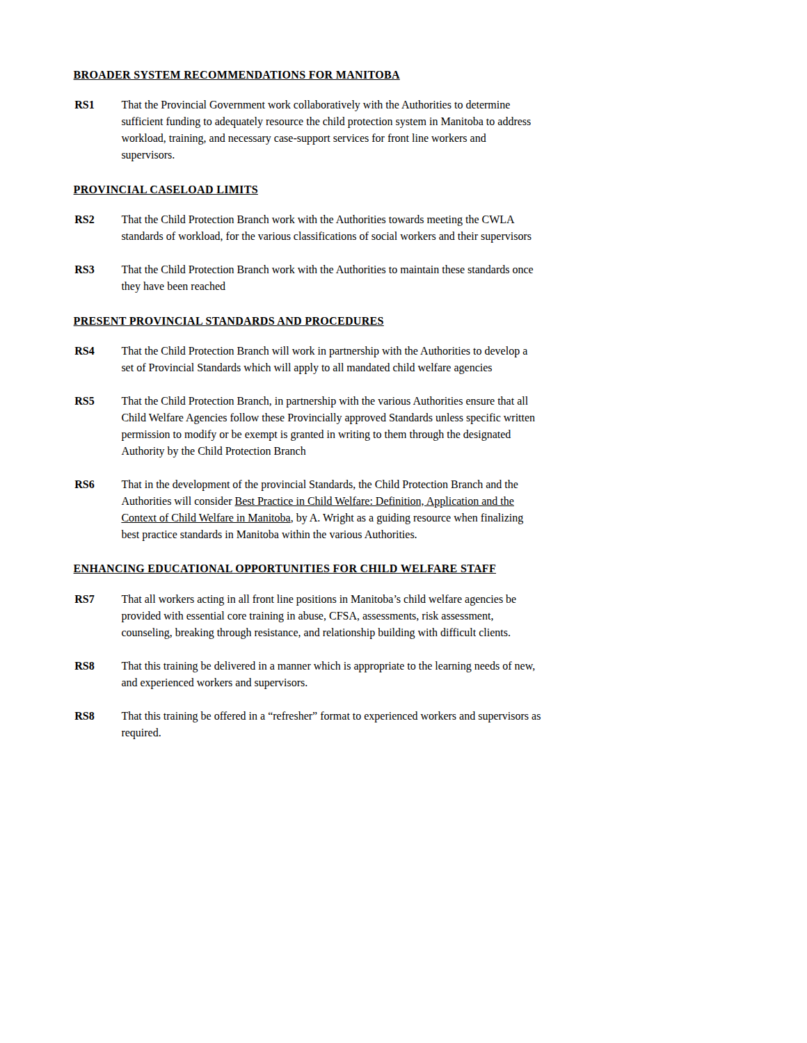BROADER SYSTEM RECOMMENDATIONS FOR MANITOBA
RS1
That the Provincial Government work collaboratively with the Authorities to determine sufficient funding to adequately resource the child protection system in Manitoba to address workload, training, and necessary case-support services for front line workers and supervisors.
PROVINCIAL CASELOAD LIMITS
RS2
That the Child Protection Branch work with the Authorities towards meeting the CWLA standards of workload, for the various classifications of social workers and their supervisors
RS3
That the Child Protection Branch work with the Authorities to maintain these standards once they have been reached
PRESENT PROVINCIAL STANDARDS AND PROCEDURES
RS4
That the Child Protection Branch will work in partnership with the Authorities to develop a set of Provincial Standards which will apply to all mandated child welfare agencies
RS5
That the Child Protection Branch, in partnership with the various Authorities ensure that all Child Welfare Agencies follow these Provincially approved Standards unless specific written permission to modify or be exempt is granted in writing to them through the designated Authority by the Child Protection Branch
RS6
That in the development of the provincial Standards, the Child Protection Branch and the Authorities will consider Best Practice in Child Welfare: Definition, Application and the Context of Child Welfare in Manitoba, by A. Wright as a guiding resource when finalizing best practice standards in Manitoba within the various Authorities.
ENHANCING EDUCATIONAL OPPORTUNITIES FOR CHILD WELFARE STAFF
RS7
That all workers acting in all front line positions in Manitoba’s child welfare agencies be provided with essential core training in abuse, CFSA, assessments, risk assessment, counseling, breaking through resistance, and relationship building with difficult clients.
RS8
That this training be delivered in a manner which is appropriate to the learning needs of new, and experienced workers and supervisors.
RS8
That this training be offered in a “refresher” format to experienced workers and supervisors as required.